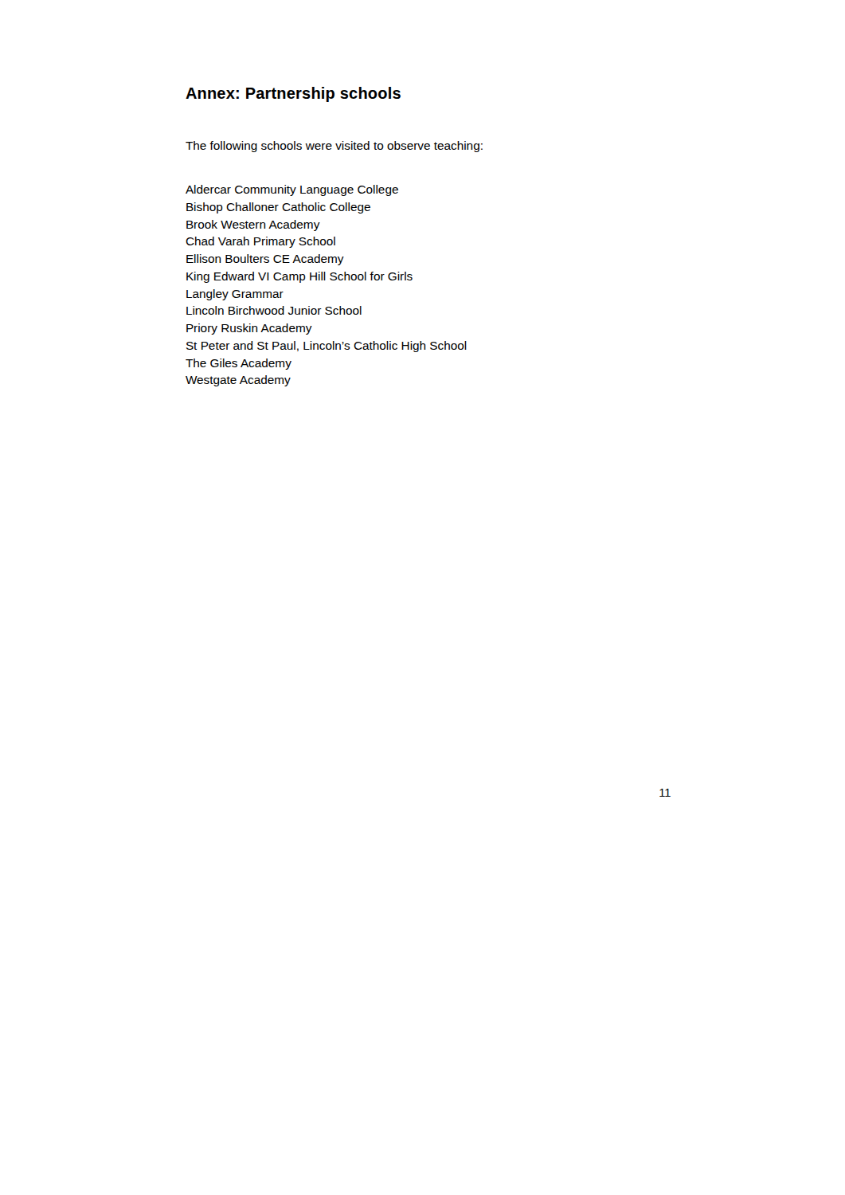Annex: Partnership schools
The following schools were visited to observe teaching:
Aldercar Community Language College
Bishop Challoner Catholic College
Brook Western Academy
Chad Varah Primary School
Ellison Boulters CE Academy
King Edward VI Camp Hill School for Girls
Langley Grammar
Lincoln Birchwood Junior School
Priory Ruskin Academy
St Peter and St Paul, Lincoln’s Catholic High School
The Giles Academy
Westgate Academy
11